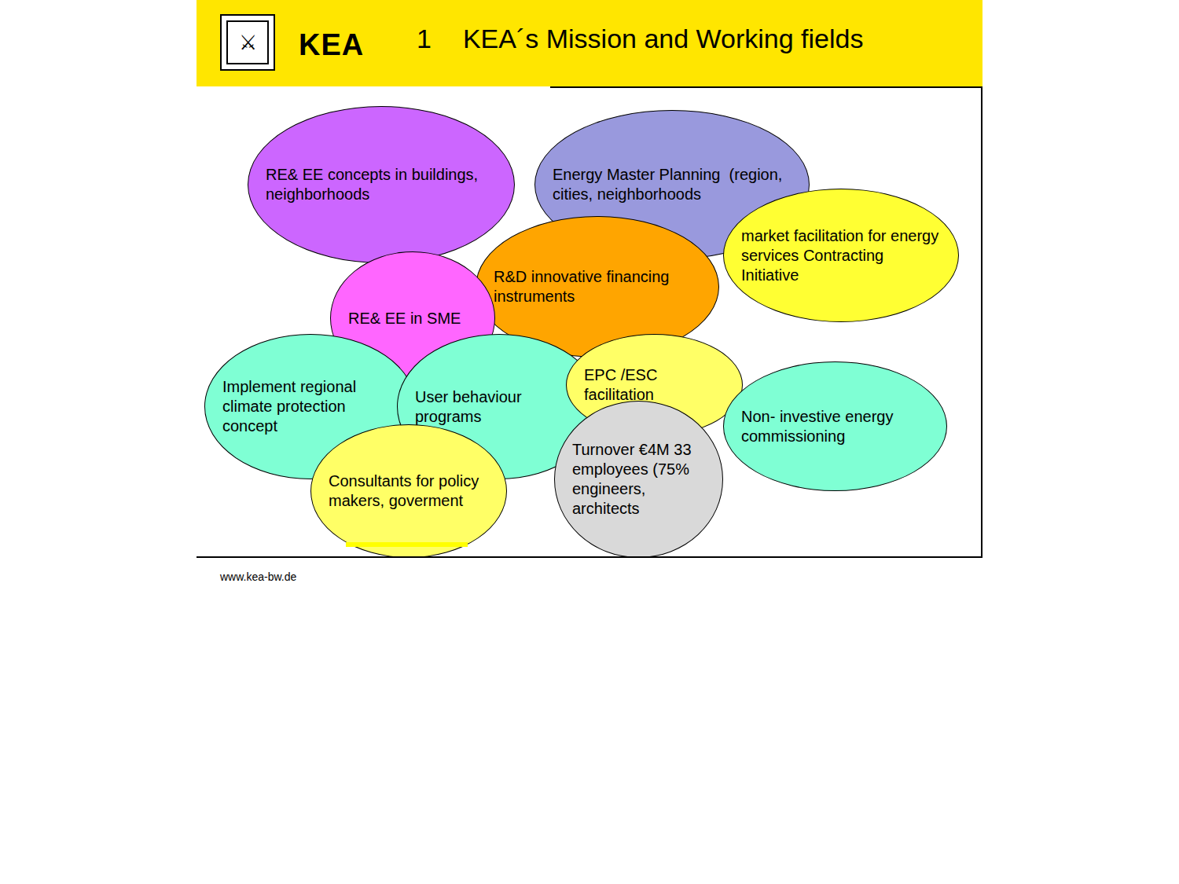⚔
KEA
1 KEA´s Mission and Working fields
RE& EE concepts in buildings, neighborhoods
Energy Master Planning (region, cities, neighborhoods
market facilitation for energy services Contracting Initiative
R&D innovative financing instruments
RE& EE in SME
Implement regional climate protection concept
User behaviour programs
EPC /ESC facilitation
Non- investive energy commissioning
Turnover €4M 33 employees (75% engineers, architects
Consultants for policy makers, goverment
www.kea-bw.de